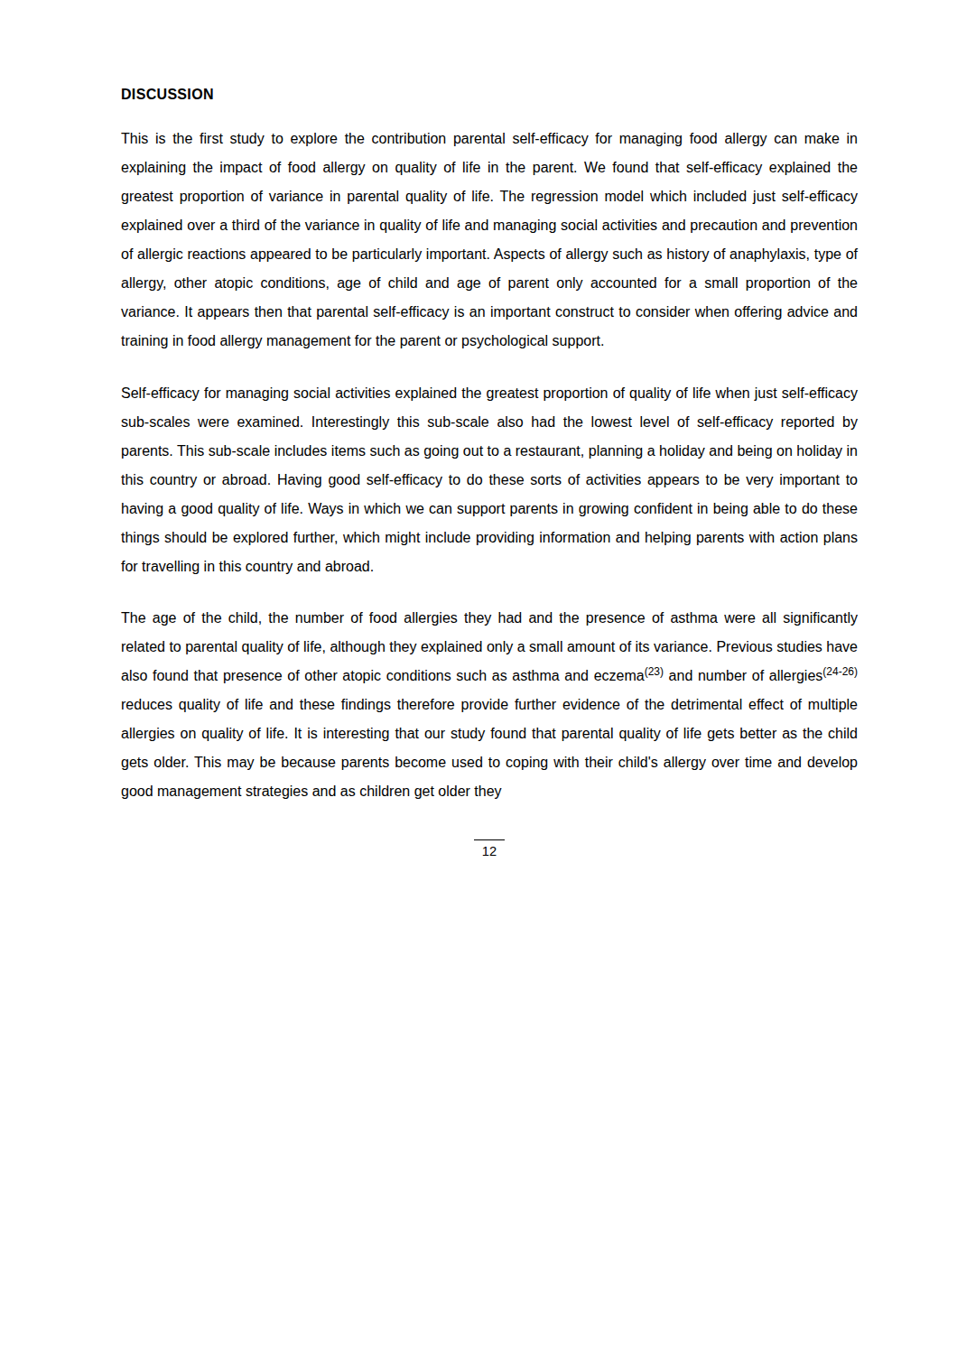DISCUSSION
This is the first study to explore the contribution parental self-efficacy for managing food allergy can make in explaining the impact of food allergy on quality of life in the parent. We found that self-efficacy explained the greatest proportion of variance in parental quality of life. The regression model which included just self-efficacy explained over a third of the variance in quality of life and managing social activities and precaution and prevention of allergic reactions appeared to be particularly important. Aspects of allergy such as history of anaphylaxis, type of allergy, other atopic conditions, age of child and age of parent only accounted for a small proportion of the variance. It appears then that parental self-efficacy is an important construct to consider when offering advice and training in food allergy management for the parent or psychological support.
Self-efficacy for managing social activities explained the greatest proportion of quality of life when just self-efficacy sub-scales were examined. Interestingly this sub-scale also had the lowest level of self-efficacy reported by parents. This sub-scale includes items such as going out to a restaurant, planning a holiday and being on holiday in this country or abroad. Having good self-efficacy to do these sorts of activities appears to be very important to having a good quality of life. Ways in which we can support parents in growing confident in being able to do these things should be explored further, which might include providing information and helping parents with action plans for travelling in this country and abroad.
The age of the child, the number of food allergies they had and the presence of asthma were all significantly related to parental quality of life, although they explained only a small amount of its variance. Previous studies have also found that presence of other atopic conditions such as asthma and eczema(23) and number of allergies(24-26) reduces quality of life and these findings therefore provide further evidence of the detrimental effect of multiple allergies on quality of life. It is interesting that our study found that parental quality of life gets better as the child gets older. This may be because parents become used to coping with their child's allergy over time and develop good management strategies and as children get older they
12